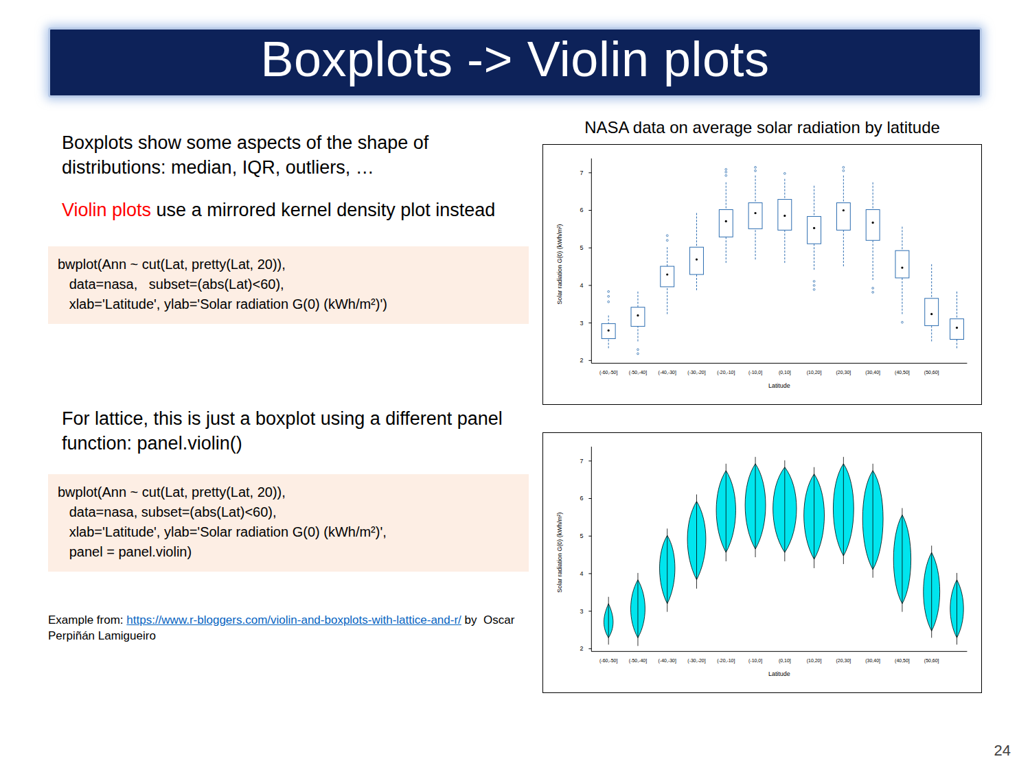Boxplots -> Violin plots
Boxplots show some aspects of the shape of distributions: median, IQR, outliers, …
Violin plots use a mirrored kernel density plot instead
bwplot(Ann ~ cut(Lat, pretty(Lat, 20)), data=nasa, subset=(abs(Lat)<60), xlab='Latitude', ylab='Solar radiation G(0) (kWh/m²)')
For lattice, this is just a boxplot using a different panel function: panel.violin()
bwplot(Ann ~ cut(Lat, pretty(Lat, 20)), data=nasa, subset=(abs(Lat)<60), xlab='Latitude', ylab='Solar radiation G(0) (kWh/m²)', panel = panel.violin)
Example from: https://www.r-bloggers.com/violin-and-boxplots-with-lattice-and-r/ by Oscar Perpiñán Lamigueiro
NASA data on average solar radiation by latitude
7 6 5 4 3 2 Solar radiation G(0) (kWh/m²) (-60,-50] (-50,-40] (-40,-30] (-30,-20] (-20,-10] (-10,0] (0,10] (10,20] (20,30] (30,40] (40,50] (50,60] Latitude
7 6 5 4 3 2 Solar radiation G(0) (kWh/m²) (-60,-50] (-50,-40] (-40,-30] (-30,-20] (-20,-10] (-10,0] (0,10] (10,20] (20,30] (30,40] (40,50] (50,60] Latitude
24